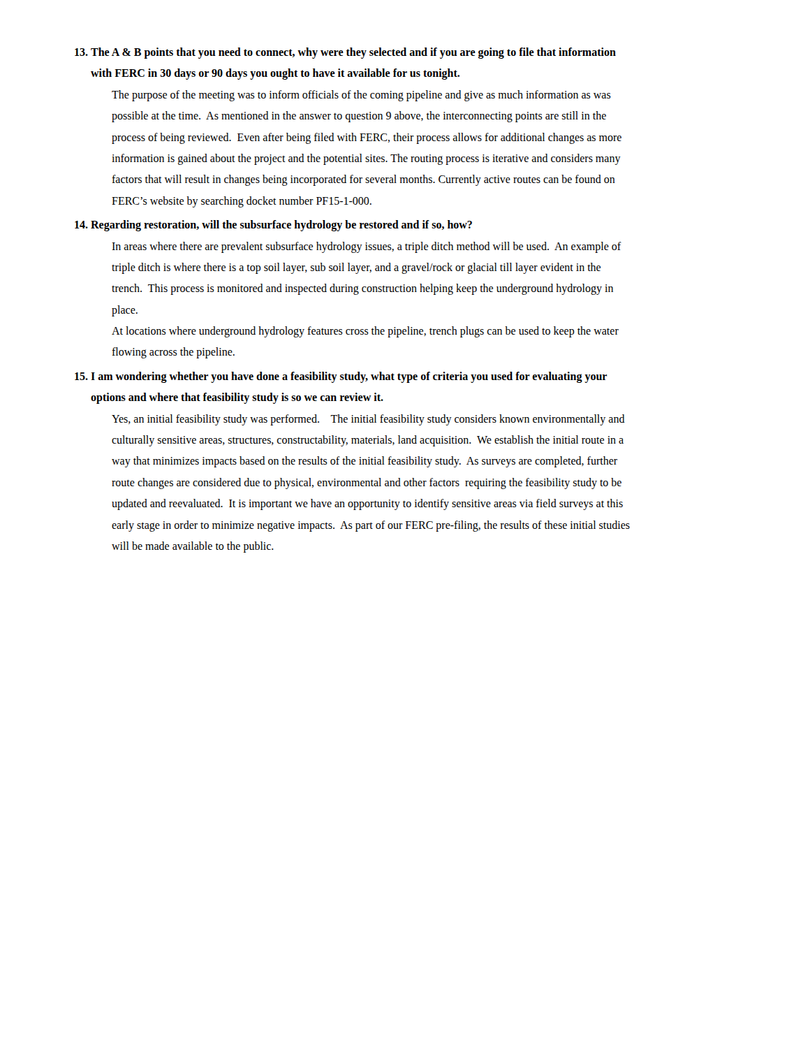The A & B points that you need to connect, why were they selected and if you are going to file that information with FERC in 30 days or 90 days you ought to have it available for us tonight.
The purpose of the meeting was to inform officials of the coming pipeline and give as much information as was possible at the time. As mentioned in the answer to question 9 above, the interconnecting points are still in the process of being reviewed. Even after being filed with FERC, their process allows for additional changes as more information is gained about the project and the potential sites. The routing process is iterative and considers many factors that will result in changes being incorporated for several months. Currently active routes can be found on FERC’s website by searching docket number PF15-1-000.
Regarding restoration, will the subsurface hydrology be restored and if so, how?
In areas where there are prevalent subsurface hydrology issues, a triple ditch method will be used. An example of triple ditch is where there is a top soil layer, sub soil layer, and a gravel/rock or glacial till layer evident in the trench. This process is monitored and inspected during construction helping keep the underground hydrology in place.
At locations where underground hydrology features cross the pipeline, trench plugs can be used to keep the water flowing across the pipeline.
I am wondering whether you have done a feasibility study, what type of criteria you used for evaluating your options and where that feasibility study is so we can review it.
Yes, an initial feasibility study was performed. The initial feasibility study considers known environmentally and culturally sensitive areas, structures, constructability, materials, land acquisition. We establish the initial route in a way that minimizes impacts based on the results of the initial feasibility study. As surveys are completed, further route changes are considered due to physical, environmental and other factors requiring the feasibility study to be updated and reevaluated. It is important we have an opportunity to identify sensitive areas via field surveys at this early stage in order to minimize negative impacts. As part of our FERC pre-filing, the results of these initial studies will be made available to the public.